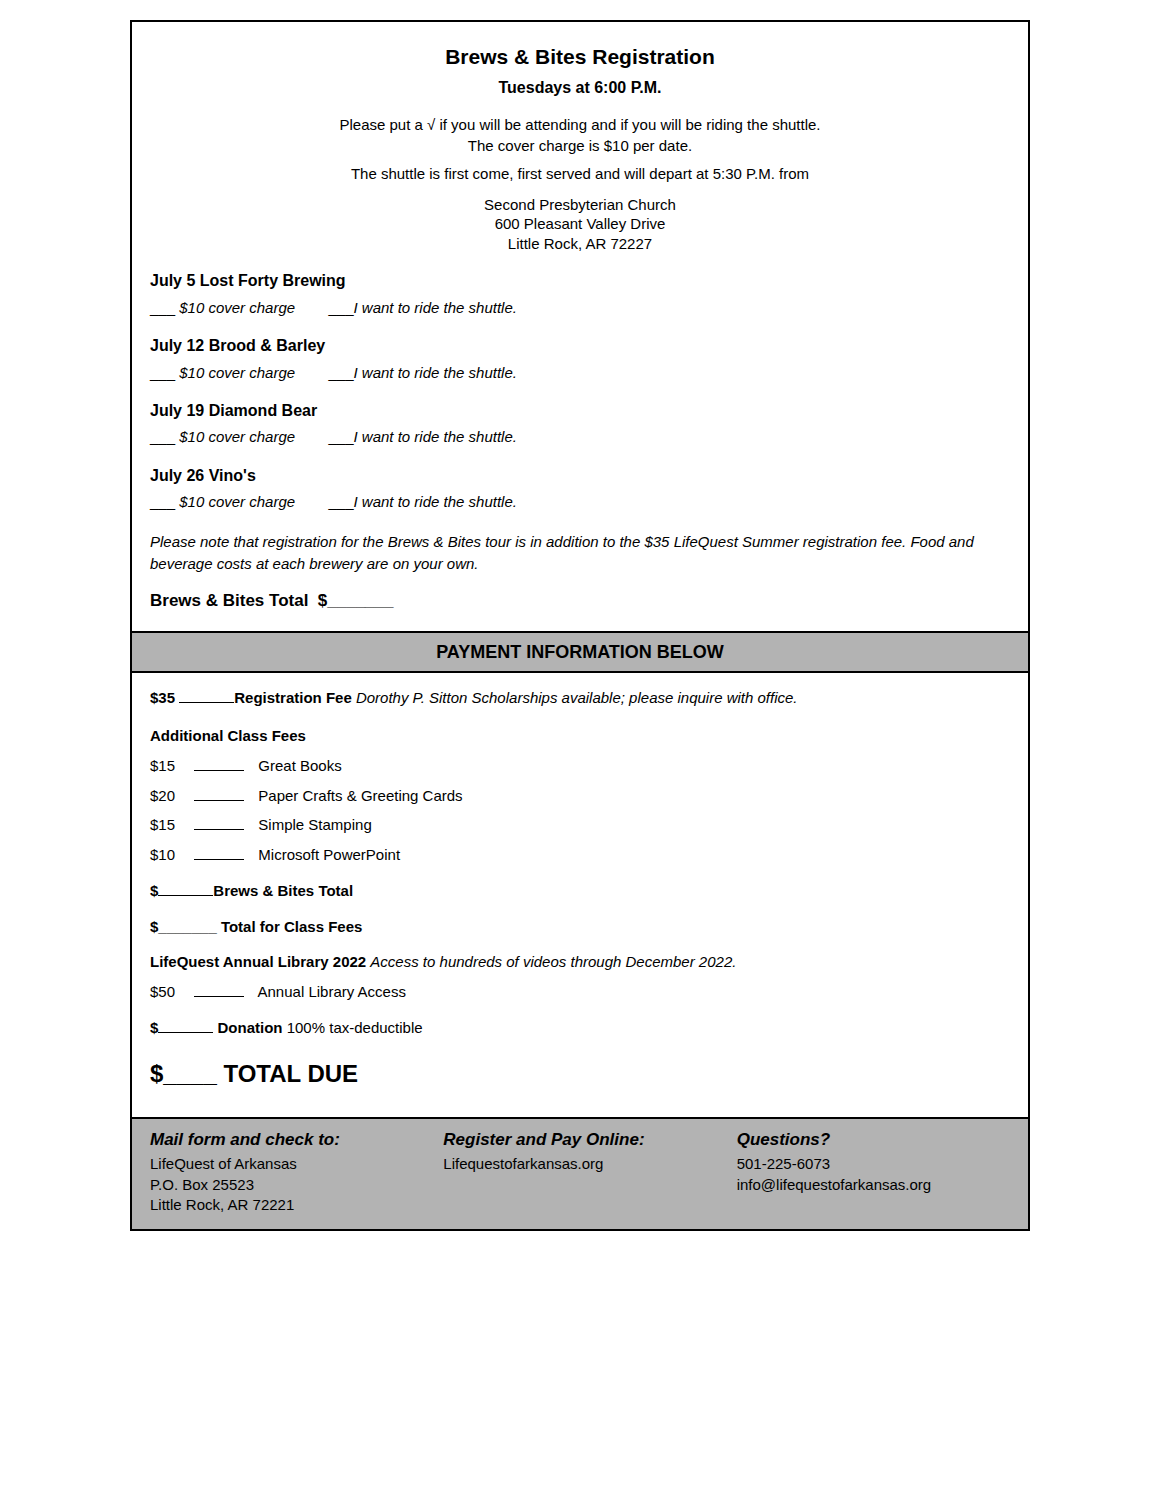Brews & Bites Registration
Tuesdays at 6:00 P.M.
Please put a √ if you will be attending and if you will be riding the shuttle.
The cover charge is $10 per date.
The shuttle is first come, first served and will depart at 5:30 P.M. from
Second Presbyterian Church
600 Pleasant Valley Drive
Little Rock, AR 72227
July 5 Lost Forty Brewing
___ $10 cover charge ___I want to ride the shuttle.
July 12 Brood & Barley
___ $10 cover charge ___I want to ride the shuttle.
July 19 Diamond Bear
___ $10 cover charge ___I want to ride the shuttle.
July 26 Vino's
___ $10 cover charge ___I want to ride the shuttle.
Please note that registration for the Brews & Bites tour is in addition to the $35 LifeQuest Summer registration fee. Food and beverage costs at each brewery are on your own.
Brews & Bites Total $_______
PAYMENT INFORMATION BELOW
$35 Registration Fee Dorothy P. Sitton Scholarships available; please inquire with office.
Additional Class Fees
$15 Great Books
$20 Paper Crafts & Greeting Cards
$15 Simple Stamping
$10 Microsoft PowerPoint
$ Brews & Bites Total
$_______ Total for Class Fees
LifeQuest Annual Library 2022 Access to hundreds of videos through December 2022.
$50 Annual Library Access
$ Donation 100% tax-deductible
$____ TOTAL DUE
Mail form and check to:
LifeQuest of Arkansas
P.O. Box 25523
Little Rock, AR 72221
Register and Pay Online:
Lifequestofarkansas.org
Questions?
501-225-6073
info@lifequestofarkansas.org